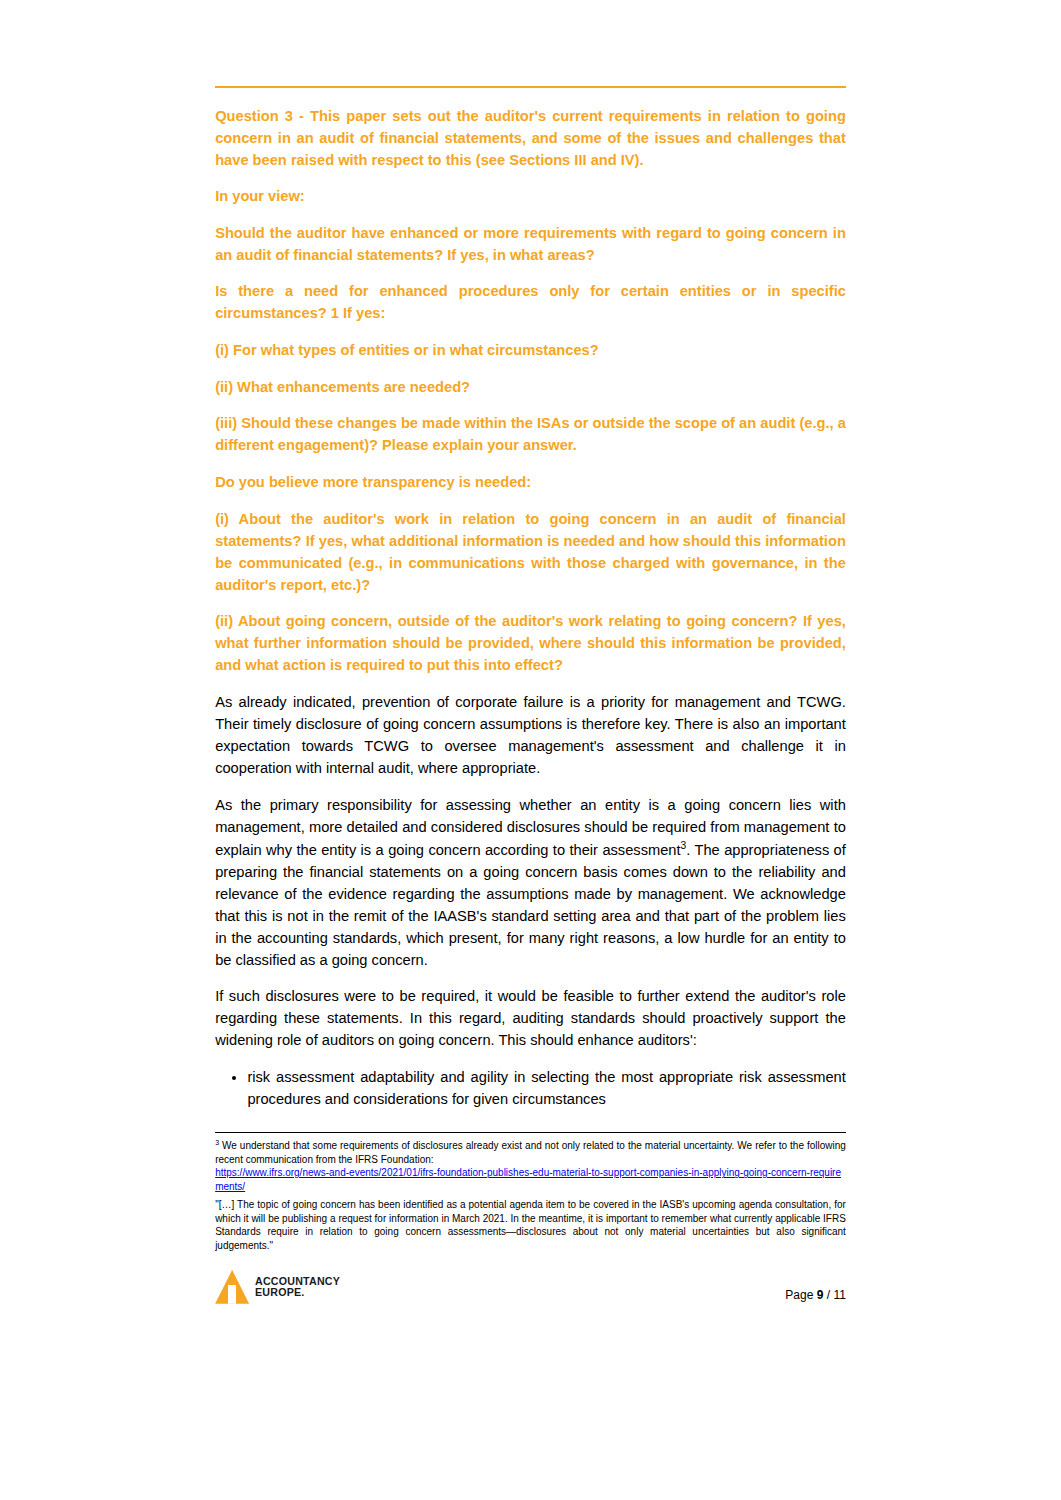Question 3 - This paper sets out the auditor's current requirements in relation to going concern in an audit of financial statements, and some of the issues and challenges that have been raised with respect to this (see Sections III and IV).
In your view:
Should the auditor have enhanced or more requirements with regard to going concern in an audit of financial statements? If yes, in what areas?
Is there a need for enhanced procedures only for certain entities or in specific circumstances? 1 If yes:
(i) For what types of entities or in what circumstances?
(ii) What enhancements are needed?
(iii) Should these changes be made within the ISAs or outside the scope of an audit (e.g., a different engagement)? Please explain your answer.
Do you believe more transparency is needed:
(i) About the auditor's work in relation to going concern in an audit of financial statements? If yes, what additional information is needed and how should this information be communicated (e.g., in communications with those charged with governance, in the auditor's report, etc.)?
(ii) About going concern, outside of the auditor's work relating to going concern? If yes, what further information should be provided, where should this information be provided, and what action is required to put this into effect?
As already indicated, prevention of corporate failure is a priority for management and TCWG. Their timely disclosure of going concern assumptions is therefore key. There is also an important expectation towards TCWG to oversee management's assessment and challenge it in cooperation with internal audit, where appropriate.
As the primary responsibility for assessing whether an entity is a going concern lies with management, more detailed and considered disclosures should be required from management to explain why the entity is a going concern according to their assessment3. The appropriateness of preparing the financial statements on a going concern basis comes down to the reliability and relevance of the evidence regarding the assumptions made by management. We acknowledge that this is not in the remit of the IAASB's standard setting area and that part of the problem lies in the accounting standards, which present, for many right reasons, a low hurdle for an entity to be classified as a going concern.
If such disclosures were to be required, it would be feasible to further extend the auditor's role regarding these statements. In this regard, auditing standards should proactively support the widening role of auditors on going concern. This should enhance auditors':
risk assessment adaptability and agility in selecting the most appropriate risk assessment procedures and considerations for given circumstances
3 We understand that some requirements of disclosures already exist and not only related to the material uncertainty. We refer to the following recent communication from the IFRS Foundation:
https://www.ifrs.org/news-and-events/2021/01/ifrs-foundation-publishes-edu-material-to-support-companies-in-applying-going-concern-requirements/
"[…] The topic of going concern has been identified as a potential agenda item to be covered in the IASB's upcoming agenda consultation, for which it will be publishing a request for information in March 2021. In the meantime, it is important to remember what currently applicable IFRS Standards require in relation to going concern assessments—disclosures about not only material uncertainties but also significant judgements."
ACCOUNTANCY
EUROPE.
Page 9 / 11